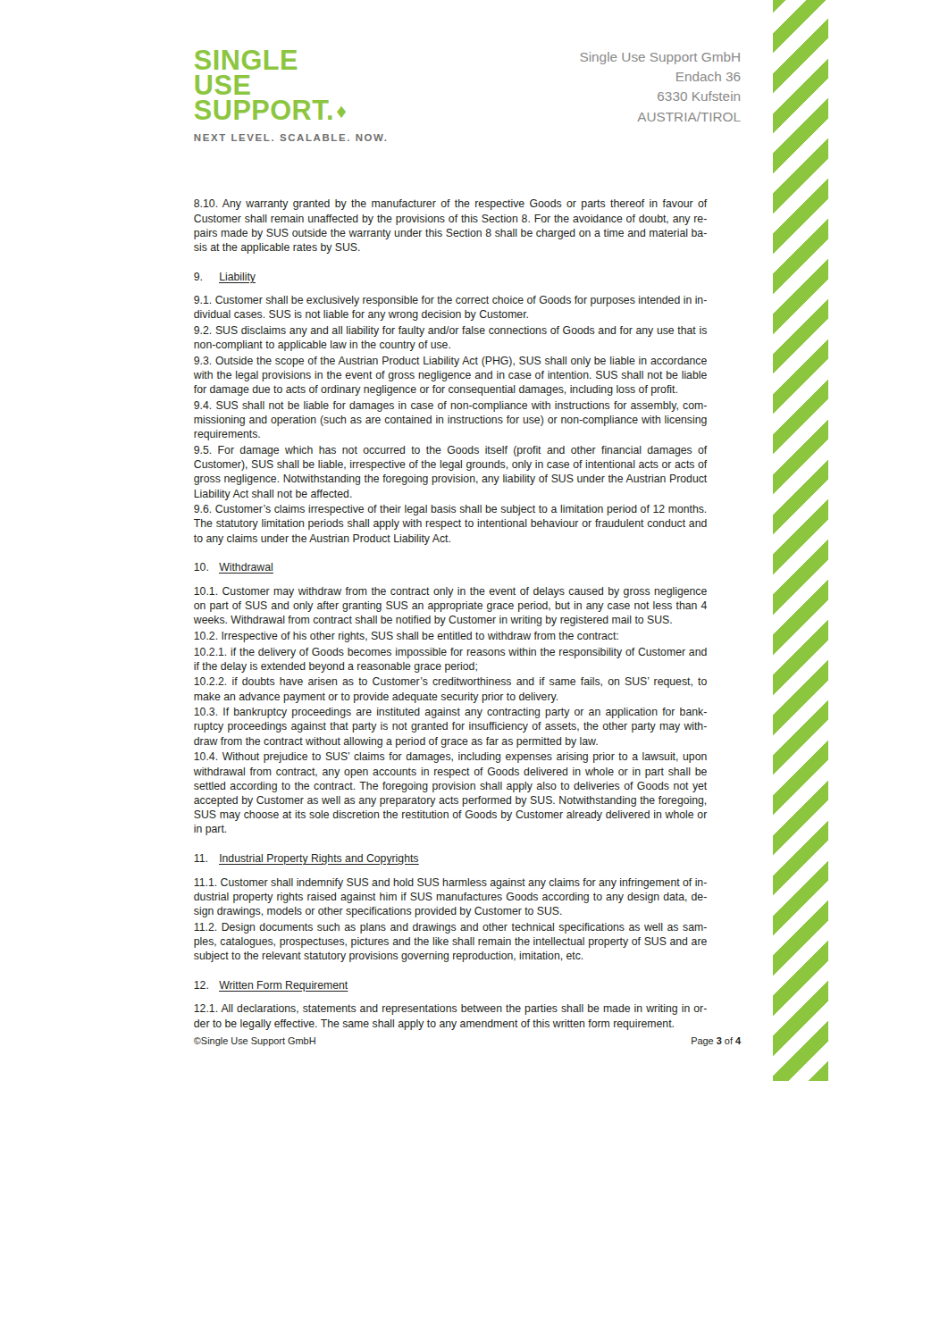Single Use Support.♦
Next level. Scalable. Now.
Single Use Support GmbH
Endach 36
6330 Kufstein
AUSTRIA/TIROL
8.10. Any warranty granted by the manufacturer of the respective Goods or parts thereof in favour of Customer shall remain unaffected by the provisions of this Section 8. For the avoidance of doubt, any repairs made by SUS outside the warranty under this Section 8 shall be charged on a time and material basis at the applicable rates by SUS.
9. Liability
9.1. Customer shall be exclusively responsible for the correct choice of Goods for purposes intended in individual cases. SUS is not liable for any wrong decision by Customer.
9.2. SUS disclaims any and all liability for faulty and/or false connections of Goods and for any use that is non-compliant to applicable law in the country of use.
9.3. Outside the scope of the Austrian Product Liability Act (PHG), SUS shall only be liable in accordance with the legal provisions in the event of gross negligence and in case of intention. SUS shall not be liable for damage due to acts of ordinary negligence or for consequential damages, including loss of profit.
9.4. SUS shall not be liable for damages in case of non-compliance with instructions for assembly, commissioning and operation (such as are contained in instructions for use) or non-compliance with licensing requirements.
9.5. For damage which has not occurred to the Goods itself (profit and other financial damages of Customer), SUS shall be liable, irrespective of the legal grounds, only in case of intentional acts or acts of gross negligence. Notwithstanding the foregoing provision, any liability of SUS under the Austrian Product Liability Act shall not be affected.
9.6. Customer’s claims irrespective of their legal basis shall be subject to a limitation period of 12 months. The statutory limitation periods shall apply with respect to intentional behaviour or fraudulent conduct and to any claims under the Austrian Product Liability Act.
10. Withdrawal
10.1. Customer may withdraw from the contract only in the event of delays caused by gross negligence on part of SUS and only after granting SUS an appropriate grace period, but in any case not less than 4 weeks. Withdrawal from contract shall be notified by Customer in writing by registered mail to SUS.
10.2. Irrespective of his other rights, SUS shall be entitled to withdraw from the contract:
10.2.1. if the delivery of Goods becomes impossible for reasons within the responsibility of Customer and if the delay is extended beyond a reasonable grace period;
10.2.2. if doubts have arisen as to Customer’s creditworthiness and if same fails, on SUS’ request, to make an advance payment or to provide adequate security prior to delivery.
10.3. If bankruptcy proceedings are instituted against any contracting party or an application for bankruptcy proceedings against that party is not granted for insufficiency of assets, the other party may withdraw from the contract without allowing a period of grace as far as permitted by law.
10.4. Without prejudice to SUS’ claims for damages, including expenses arising prior to a lawsuit, upon withdrawal from contract, any open accounts in respect of Goods delivered in whole or in part shall be settled according to the contract. The foregoing provision shall apply also to deliveries of Goods not yet accepted by Customer as well as any preparatory acts performed by SUS. Notwithstanding the foregoing, SUS may choose at its sole discretion the restitution of Goods by Customer already delivered in whole or in part.
11. Industrial Property Rights and Copyrights
11.1. Customer shall indemnify SUS and hold SUS harmless against any claims for any infringement of industrial property rights raised against him if SUS manufactures Goods according to any design data, design drawings, models or other specifications provided by Customer to SUS.
11.2. Design documents such as plans and drawings and other technical specifications as well as samples, catalogues, prospectuses, pictures and the like shall remain the intellectual property of SUS and are subject to the relevant statutory provisions governing reproduction, imitation, etc.
12. Written Form Requirement
12.1. All declarations, statements and representations between the parties shall be made in writing in order to be legally effective. The same shall apply to any amendment of this written form requirement.
©Single Use Support GmbH
Page 3 of 4